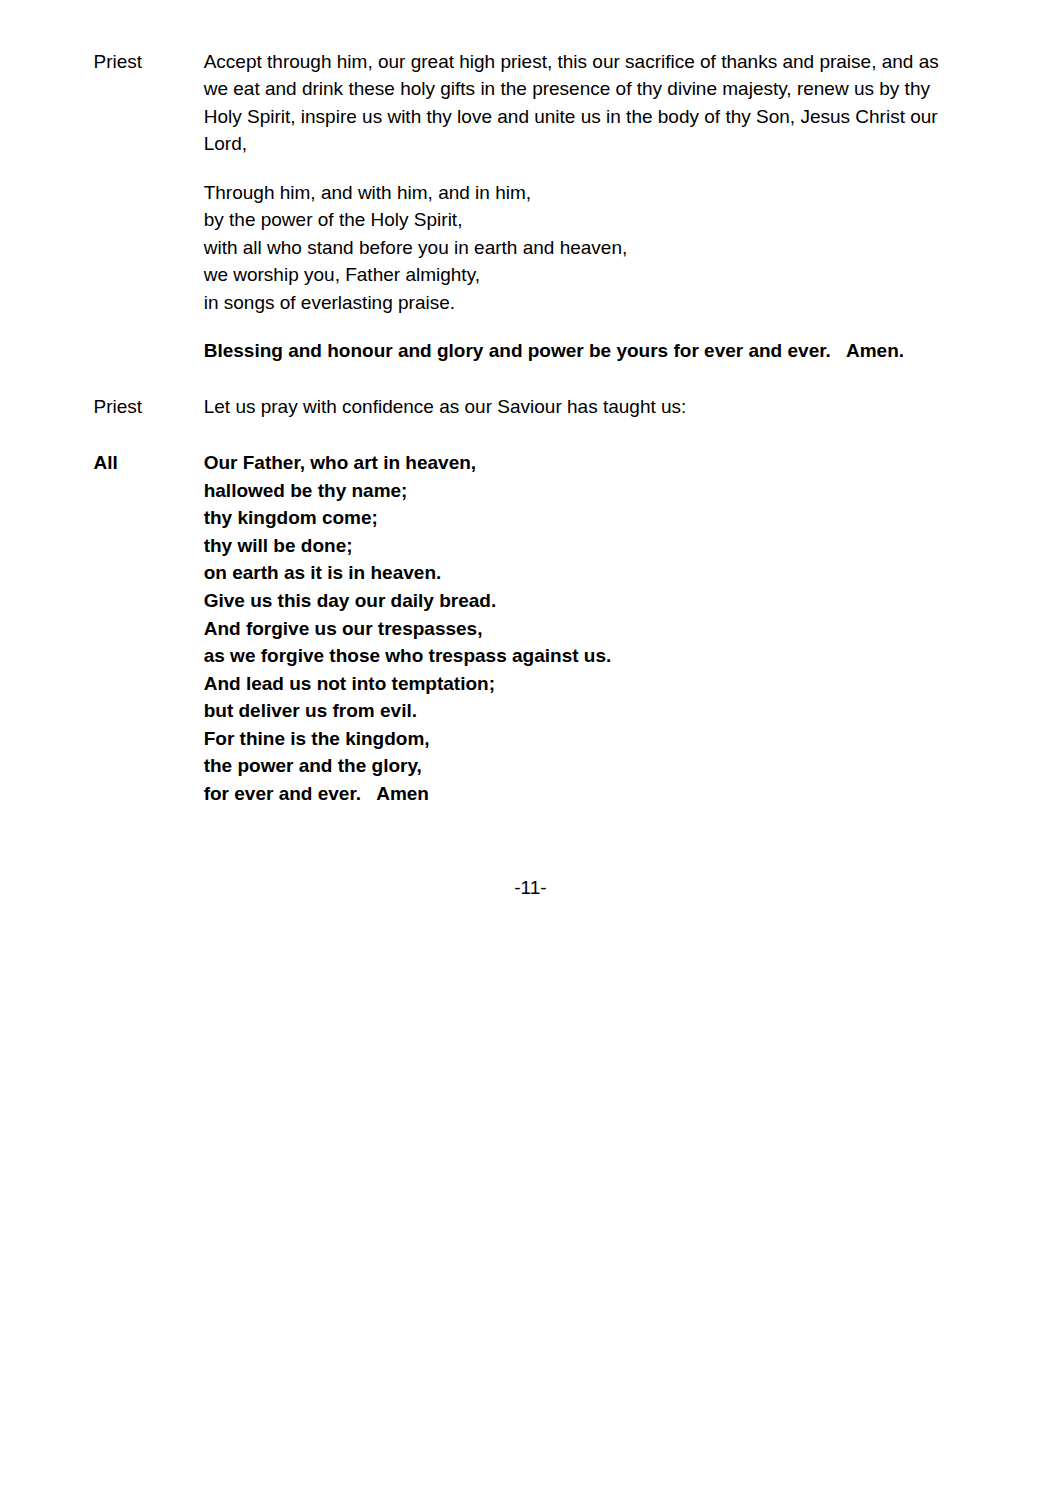Priest
Accept through him, our great high priest, this our sacrifice of thanks and praise, and as we eat and drink these holy gifts in the presence of thy divine majesty, renew us by thy Holy Spirit, inspire us with thy love and unite us in the body of thy Son, Jesus Christ our Lord,
Through him, and with him, and in him,
by the power of the Holy Spirit,
with all who stand before you in earth and heaven,
we worship you, Father almighty,
in songs of everlasting praise.
Blessing and honour and glory and power be yours for ever and ever. Amen.
Priest
Let us pray with confidence as our Saviour has taught us:
All
Our Father, who art in heaven,
hallowed be thy name;
thy kingdom come;
thy will be done;
on earth as it is in heaven.
Give us this day our daily bread.
And forgive us our trespasses,
as we forgive those who trespass against us.
And lead us not into temptation;
but deliver us from evil.
For thine is the kingdom,
the power and the glory,
for ever and ever. Amen
-11-